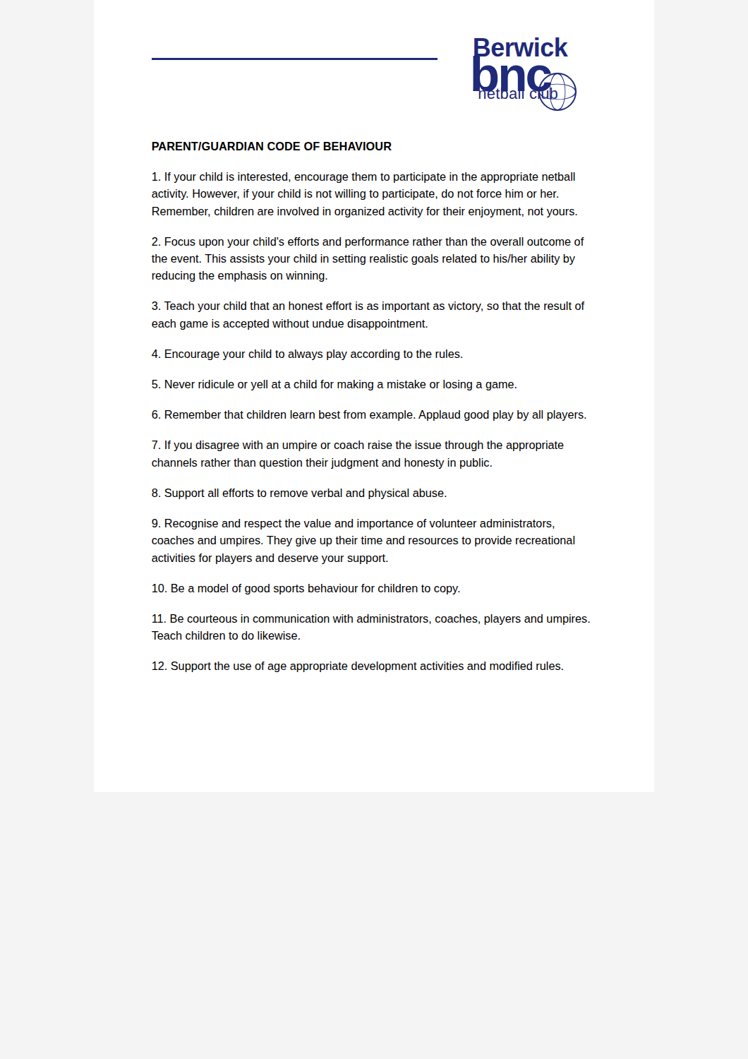Berwick bnc netball club
PARENT/GUARDIAN CODE OF BEHAVIOUR
1. If your child is interested, encourage them to participate in the appropriate netball activity. However, if your child is not willing to participate, do not force him or her. Remember, children are involved in organized activity for their enjoyment, not yours.
2. Focus upon your child's efforts and performance rather than the overall outcome of the event. This assists your child in setting realistic goals related to his/her ability by reducing the emphasis on winning.
3. Teach your child that an honest effort is as important as victory, so that the result of each game is accepted without undue disappointment.
4. Encourage your child to always play according to the rules.
5. Never ridicule or yell at a child for making a mistake or losing a game.
6. Remember that children learn best from example. Applaud good play by all players.
7. If you disagree with an umpire or coach raise the issue through the appropriate channels rather than question their judgment and honesty in public.
8. Support all efforts to remove verbal and physical abuse.
9. Recognise and respect the value and importance of volunteer administrators, coaches and umpires. They give up their time and resources to provide recreational activities for players and deserve your support.
10. Be a model of good sports behaviour for children to copy.
11. Be courteous in communication with administrators, coaches, players and umpires. Teach children to do likewise.
12. Support the use of age appropriate development activities and modified rules.